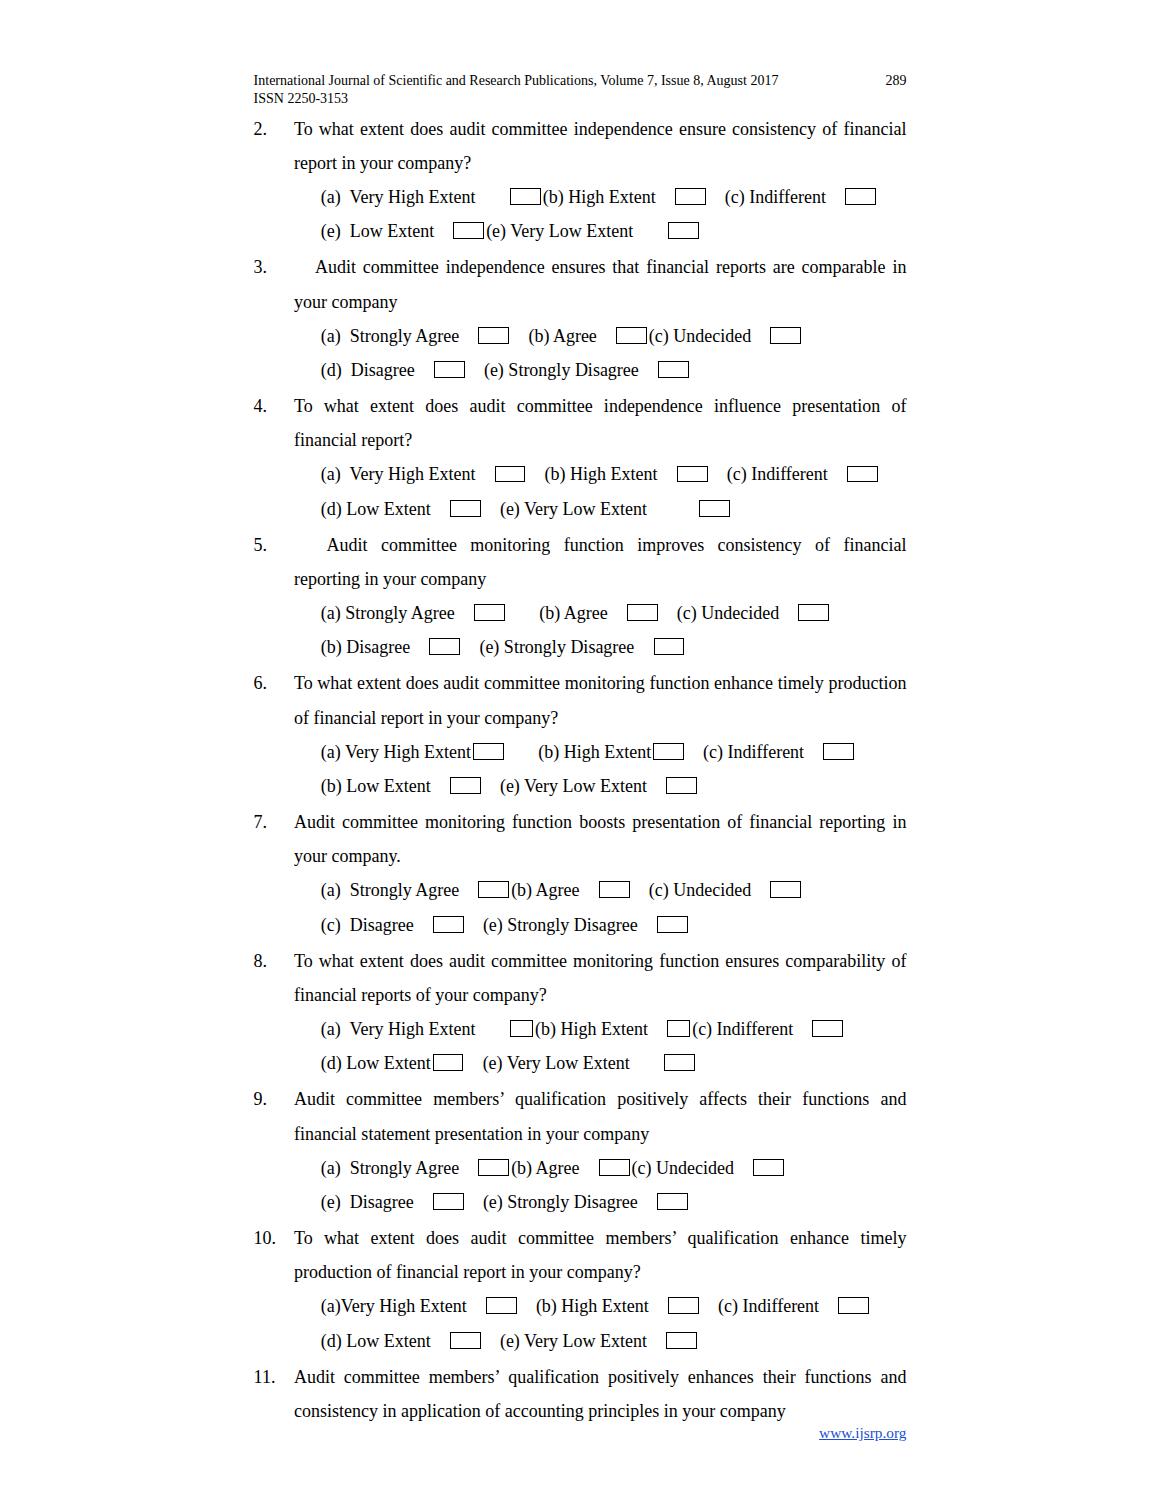International Journal of Scientific and Research Publications, Volume 7, Issue 8, August 2017 289
ISSN 2250-3153
To what extent does audit committee independence ensure consistency of financial report in your company?
(a) Very High Extent (b) High Extent (c) Indifferent
(e) Low Extent (e) Very Low Extent
Audit committee independence ensures that financial reports are comparable in your company
(a) Strongly Agree (b) Agree (c) Undecided
(d) Disagree (e) Strongly Disagree
To what extent does audit committee independence influence presentation of financial report?
(a) Very High Extent (b) High Extent (c) Indifferent
(d) Low Extent (e) Very Low Extent
Audit committee monitoring function improves consistency of financial reporting in your company
(a) Strongly Agree (b) Agree (c) Undecided
(b) Disagree (e) Strongly Disagree
To what extent does audit committee monitoring function enhance timely production of financial report in your company?
(a) Very High Extent (b) High Extent (c) Indifferent
(b) Low Extent (e) Very Low Extent
Audit committee monitoring function boosts presentation of financial reporting in your company.
(a) Strongly Agree (b) Agree (c) Undecided
(c) Disagree (e) Strongly Disagree
To what extent does audit committee monitoring function ensures comparability of financial reports of your company?
(a) Very High Extent (b) High Extent (c) Indifferent
(d) Low Extent (e) Very Low Extent
Audit committee members’ qualification positively affects their functions and financial statement presentation in your company
(a) Strongly Agree (b) Agree (c) Undecided
(e) Disagree (e) Strongly Disagree
To what extent does audit committee members’ qualification enhance timely production of financial report in your company?
(a)Very High Extent (b) High Extent (c) Indifferent
(d) Low Extent (e) Very Low Extent
Audit committee members’ qualification positively enhances their functions and consistency in application of accounting principles in your company
www.ijsrp.org